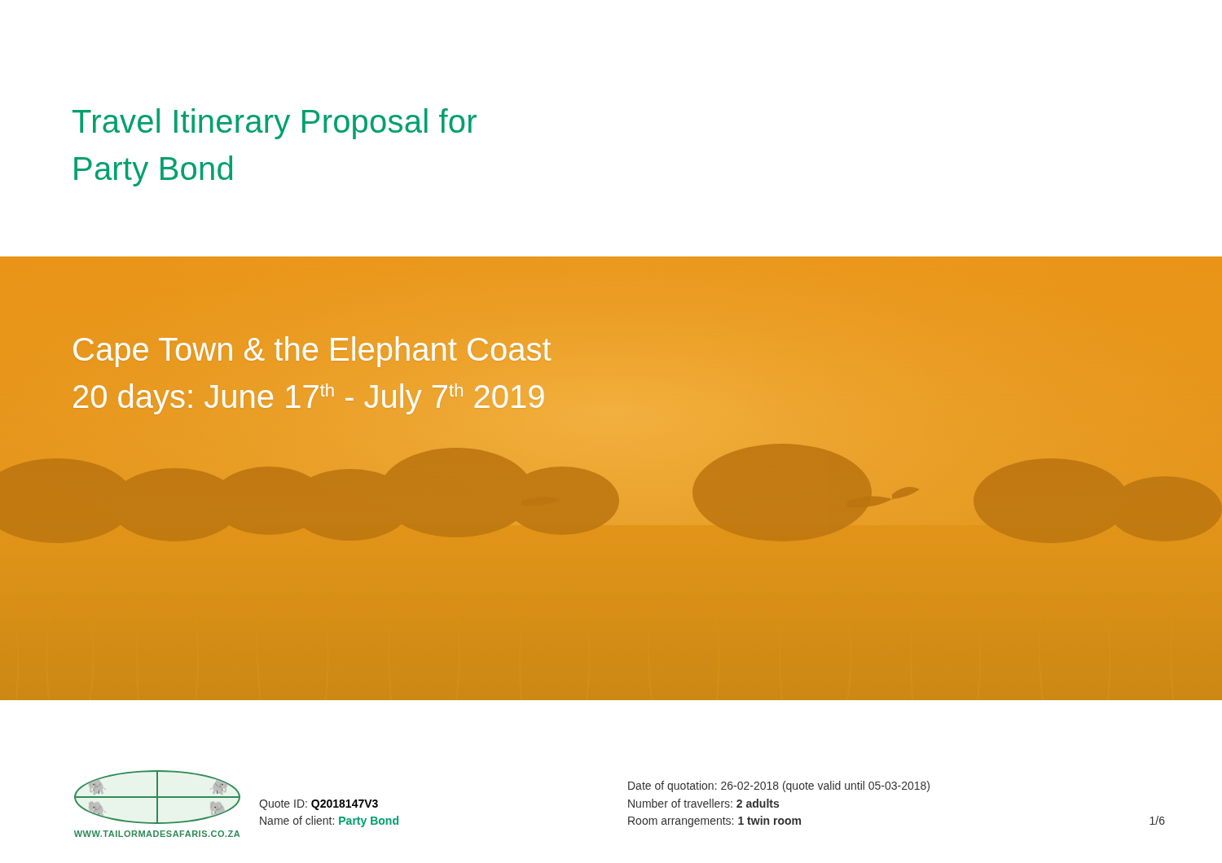Travel Itinerary Proposal for
Party Bond
Cape Town & the Elephant Coast
20 days: June 17th - July 7th 2019
🐘 🐘 🐘 🐘
WWW.TAILORMADESAFARIS.CO.ZA
Quote ID: Q2018147V3
Name of client: Party Bond
Date of quotation: 26-02-2018 (quote valid until 05-03-2018)
Number of travellers: 2 adults
Room arrangements: 1 twin room
1/6